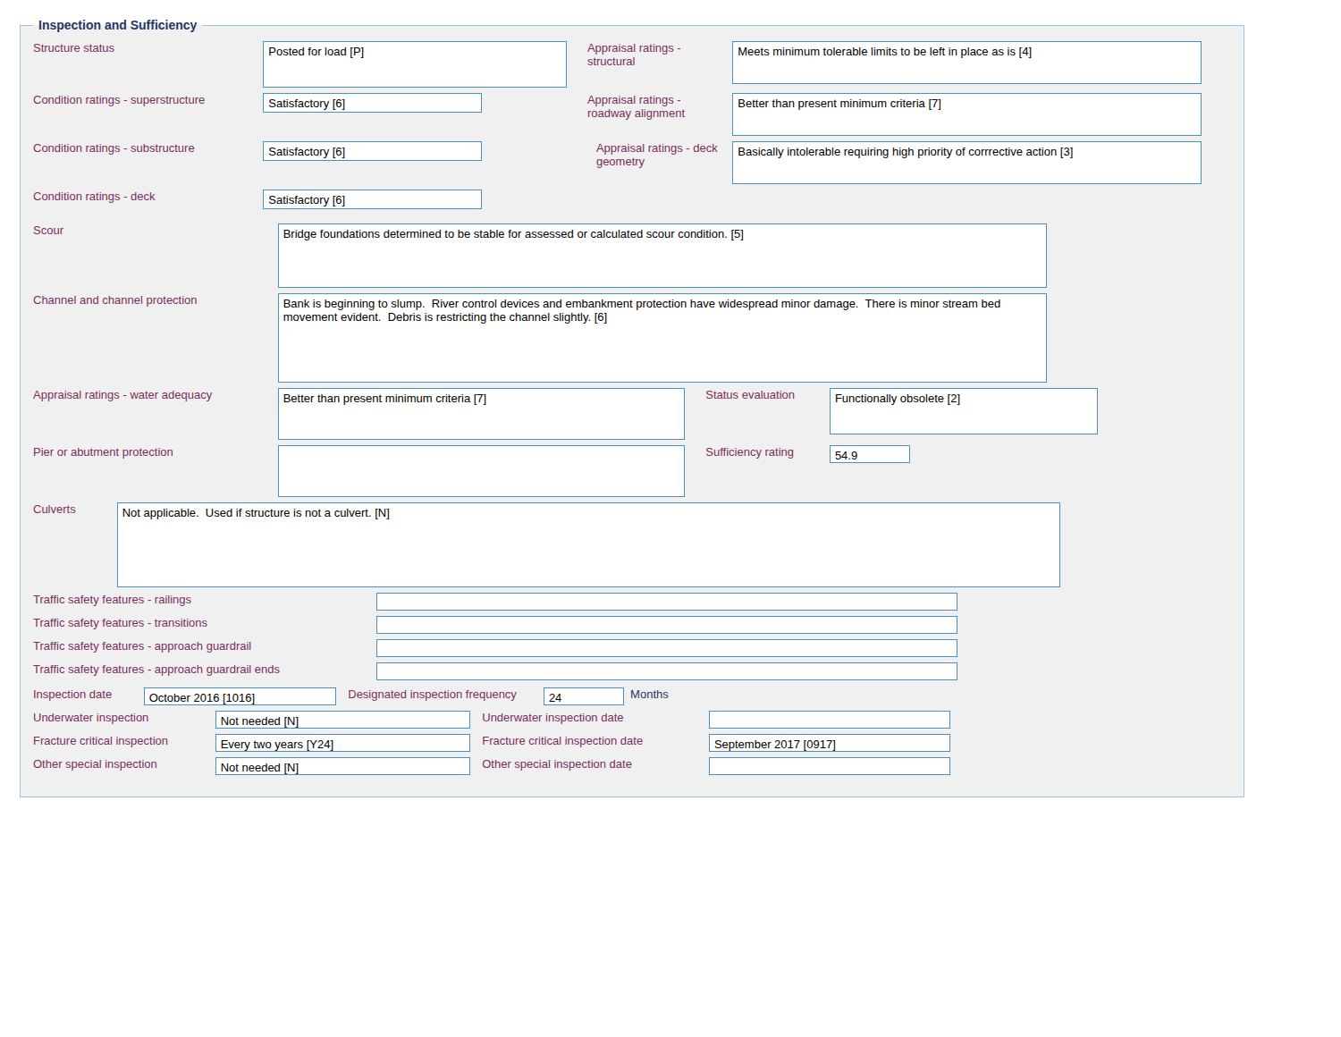Inspection and Sufficiency
| Structure status | Posted for load [P] | Appraisal ratings - structural | Meets minimum tolerable limits to be left in place as is [4] |
| Condition ratings - superstructure | Satisfactory [6] | Appraisal ratings - roadway alignment | Better than present minimum criteria [7] |
| Condition ratings - substructure | Satisfactory [6] | Appraisal ratings - deck geometry | Basically intolerable requiring high priority of corrrective action [3] |
| Condition ratings - deck | Satisfactory [6] | | |
Scour
Bridge foundations determined to be stable for assessed or calculated scour condition. [5]
Channel and channel protection
Bank is beginning to slump. River control devices and embankment protection have widespread minor damage. There is minor stream bed movement evident. Debris is restricting the channel slightly. [6]
Appraisal ratings - water adequacy
Better than present minimum criteria [7]
Status evaluation
Functionally obsolete [2]
Pier or abutment protection
Sufficiency rating
54.9
Culverts
Not applicable. Used if structure is not a culvert. [N]
Traffic safety features - railings
Traffic safety features - transitions
Traffic safety features - approach guardrail
Traffic safety features - approach guardrail ends
Inspection date
October 2016 [1016]
Designated inspection frequency
24
Months
Underwater inspection
Not needed [N]
Underwater inspection date
Fracture critical inspection
Every two years [Y24]
Fracture critical inspection date
September 2017 [0917]
Other special inspection
Not needed [N]
Other special inspection date